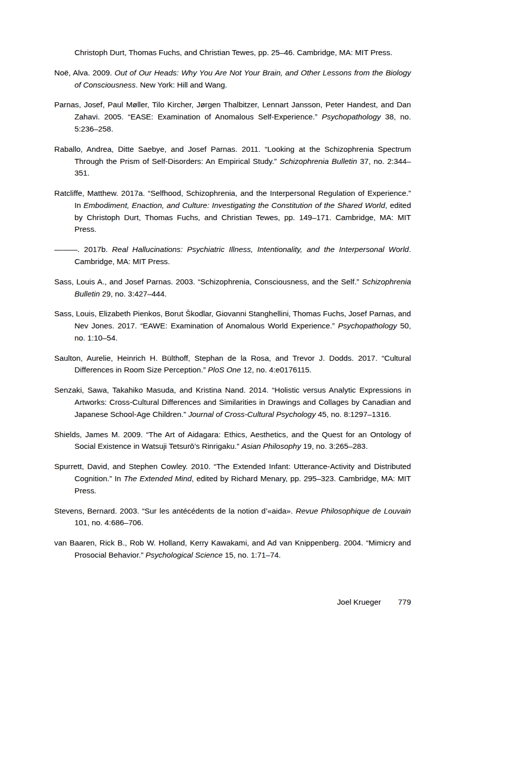Christoph Durt, Thomas Fuchs, and Christian Tewes, pp. 25–46. Cambridge, MA: MIT Press.
Noë, Alva. 2009. Out of Our Heads: Why You Are Not Your Brain, and Other Lessons from the Biology of Consciousness. New York: Hill and Wang.
Parnas, Josef, Paul Møller, Tilo Kircher, Jørgen Thalbitzer, Lennart Jansson, Peter Handest, and Dan Zahavi. 2005. “EASE: Examination of Anomalous Self-Experience.” Psychopathology 38, no. 5:236–258.
Raballo, Andrea, Ditte Saebye, and Josef Parnas. 2011. “Looking at the Schizophrenia Spectrum Through the Prism of Self-Disorders: An Empirical Study.” Schizophrenia Bulletin 37, no. 2:344–351.
Ratcliffe, Matthew. 2017a. “Selfhood, Schizophrenia, and the Interpersonal Regulation of Experience.” In Embodiment, Enaction, and Culture: Investigating the Constitution of the Shared World, edited by Christoph Durt, Thomas Fuchs, and Christian Tewes, pp. 149–171. Cambridge, MA: MIT Press.
———. 2017b. Real Hallucinations: Psychiatric Illness, Intentionality, and the Interpersonal World. Cambridge, MA: MIT Press.
Sass, Louis A., and Josef Parnas. 2003. “Schizophrenia, Consciousness, and the Self.” Schizophrenia Bulletin 29, no. 3:427–444.
Sass, Louis, Elizabeth Pienkos, Borut Škodlar, Giovanni Stanghellini, Thomas Fuchs, Josef Parnas, and Nev Jones. 2017. “EAWE: Examination of Anomalous World Experience.” Psychopathology 50, no. 1:10–54.
Saulton, Aurelie, Heinrich H. Bülthoff, Stephan de la Rosa, and Trevor J. Dodds. 2017. “Cultural Differences in Room Size Perception.” PloS One 12, no. 4:e0176115.
Senzaki, Sawa, Takahiko Masuda, and Kristina Nand. 2014. “Holistic versus Analytic Expressions in Artworks: Cross-Cultural Differences and Similarities in Drawings and Collages by Canadian and Japanese School-Age Children.” Journal of Cross-Cultural Psychology 45, no. 8:1297–1316.
Shields, James M. 2009. “The Art of Aidagara: Ethics, Aesthetics, and the Quest for an Ontology of Social Existence in Watsuji Tetsurō’s Rinrigaku.” Asian Philosophy 19, no. 3:265–283.
Spurrett, David, and Stephen Cowley. 2010. “The Extended Infant: Utterance-Activity and Distributed Cognition.” In The Extended Mind, edited by Richard Menary, pp. 295–323. Cambridge, MA: MIT Press.
Stevens, Bernard. 2003. “Sur les antécédents de la notion d’«aida». Revue Philosophique de Louvain 101, no. 4:686–706.
van Baaren, Rick B., Rob W. Holland, Kerry Kawakami, and Ad van Knippenberg. 2004. “Mimicry and Prosocial Behavior.” Psychological Science 15, no. 1:71–74.
Joel Krueger779